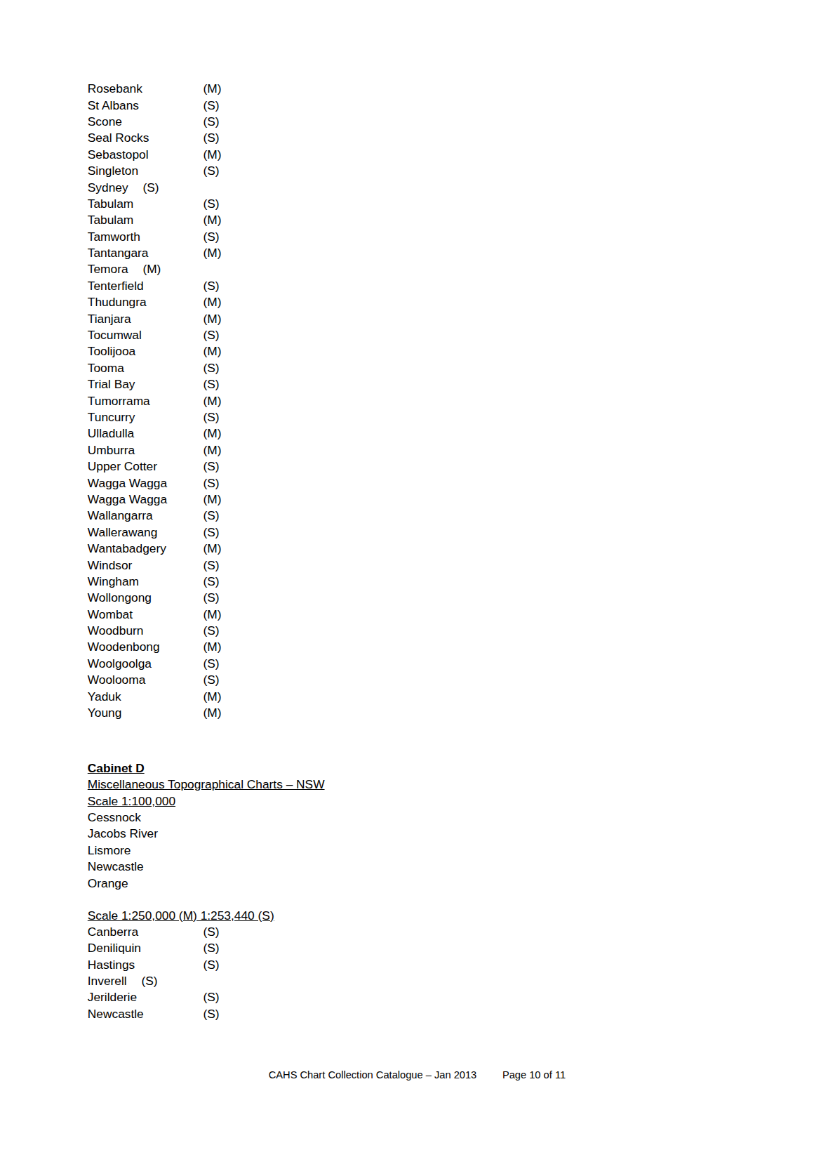Rosebank(M)
St Albans(S)
Scone(S)
Seal Rocks(S)
Sebastopol(M)
Singleton(S)
Sydney(S)
Tabulam(S)
Tabulam(M)
Tamworth(S)
Tantangara(M)
Temora(M)
Tenterfield(S)
Thudungra(M)
Tianjara(M)
Tocumwal(S)
Toolijooa(M)
Tooma(S)
Trial Bay(S)
Tumorrama(M)
Tuncurry(S)
Ulladulla(M)
Umburra(M)
Upper Cotter(S)
Wagga Wagga(S)
Wagga Wagga(M)
Wallangarra(S)
Wallerawang(S)
Wantabadgery(M)
Windsor(S)
Wingham(S)
Wollongong(S)
Wombat(M)
Woodburn(S)
Woodenbong(M)
Woolgoolga(S)
Woolooma(S)
Yaduk(M)
Young(M)
Cabinet D
Miscellaneous Topographical Charts – NSW
Scale 1:100,000
Cessnock
Jacobs River
Lismore
Newcastle
Orange
Scale 1:250,000 (M) 1:253,440 (S)
Canberra(S)
Deniliquin(S)
Hastings(S)
Inverell(S)
Jerilderie(S)
Newcastle(S)
CAHS Chart Collection Catalogue – Jan 2013Page 10 of 11